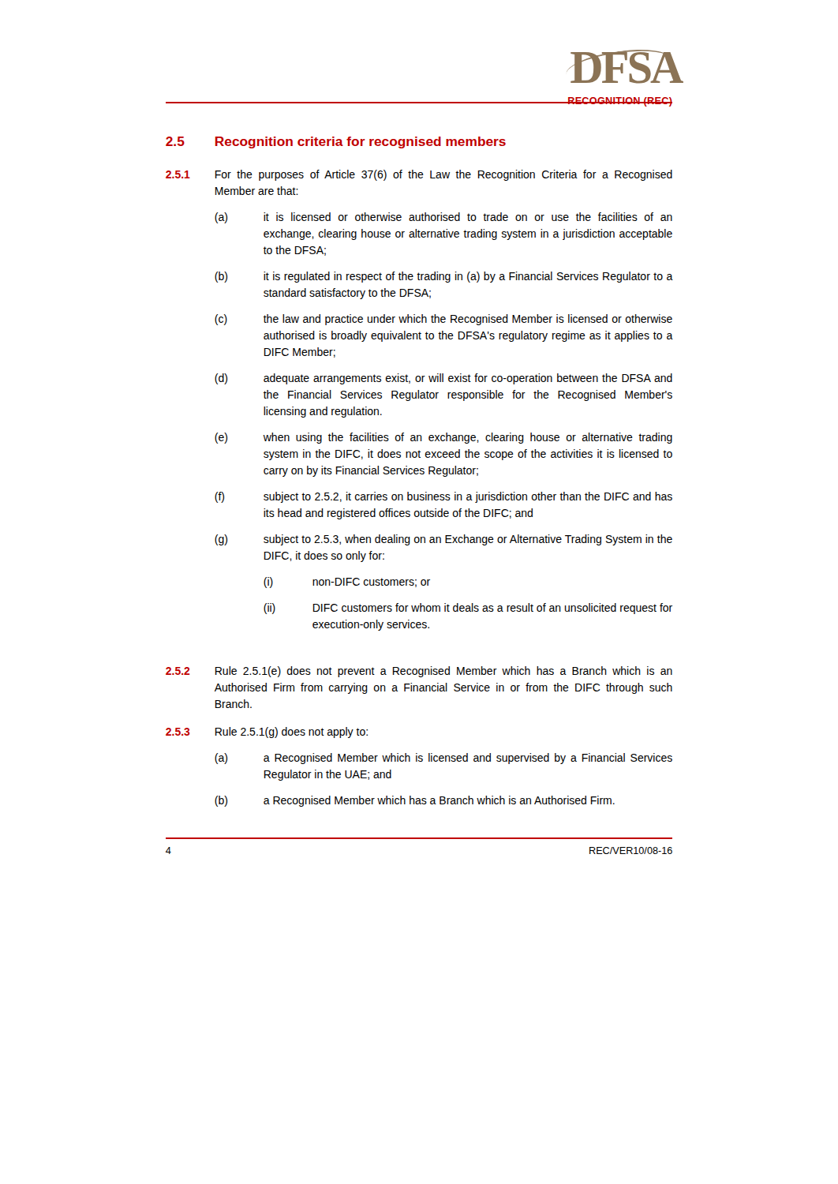DFSA
RECOGNITION (REC)
2.5 Recognition criteria for recognised members
2.5.1
For the purposes of Article 37(6) of the Law the Recognition Criteria for a Recognised Member are that:
(a)
it is licensed or otherwise authorised to trade on or use the facilities of an exchange, clearing house or alternative trading system in a jurisdiction acceptable to the DFSA;
(b)
it is regulated in respect of the trading in (a) by a Financial Services Regulator to a standard satisfactory to the DFSA;
(c)
the law and practice under which the Recognised Member is licensed or otherwise authorised is broadly equivalent to the DFSA's regulatory regime as it applies to a DIFC Member;
(d)
adequate arrangements exist, or will exist for co-operation between the DFSA and the Financial Services Regulator responsible for the Recognised Member's licensing and regulation.
(e)
when using the facilities of an exchange, clearing house or alternative trading system in the DIFC, it does not exceed the scope of the activities it is licensed to carry on by its Financial Services Regulator;
(f)
subject to 2.5.2, it carries on business in a jurisdiction other than the DIFC and has its head and registered offices outside of the DIFC; and
(g)
subject to 2.5.3, when dealing on an Exchange or Alternative Trading System in the DIFC, it does so only for:
(i)
non-DIFC customers; or
(ii)
DIFC customers for whom it deals as a result of an unsolicited request for execution-only services.
2.5.2
Rule 2.5.1(e) does not prevent a Recognised Member which has a Branch which is an Authorised Firm from carrying on a Financial Service in or from the DIFC through such Branch.
2.5.3
Rule 2.5.1(g) does not apply to:
(a)
a Recognised Member which is licensed and supervised by a Financial Services Regulator in the UAE; and
(b)
a Recognised Member which has a Branch which is an Authorised Firm.
4 REC/VER10/08-16